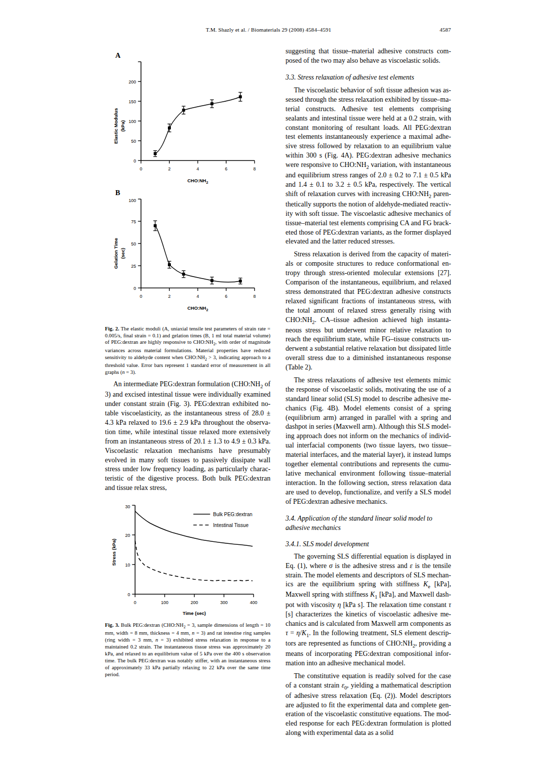T.M. Shazly et al. / Biomaterials 29 (2008) 4584–4591
4587
A 0 50 100 150 200 0 2 4 6 8 Elastic Modulus (kPa) CHO:NH2 B 0 25 50 75 100 0 2 4 6 8 Gelation Time (sec) CHO:NH2
Fig. 2. The elastic moduli (A, uniaxial tensile test parameters of strain rate = 0.005/s, final strain = 0.1) and gelation times (B, 1 ml total material volume) of PEG:dextran are highly responsive to CHO:NH2, with order of magnitude variances across material formulations. Material properties have reduced sensitivity to aldehyde content when CHO:NH2 > 3, indicating approach to a threshold value. Error bars represent 1 standard error of measurement in all graphs (n = 3).
An intermediate PEG:dextran formulation (CHO:NH2 of 3) and excised intestinal tissue were individually examined under constant strain (Fig. 3). PEG:dextran exhibited notable viscoelasticity, as the instantaneous stress of 28.0 ± 4.3 kPa relaxed to 19.6 ± 2.9 kPa throughout the observation time, while intestinal tissue relaxed more extensively from an instantaneous stress of 20.1 ± 1.3 to 4.9 ± 0.3 kPa. Viscoelastic relaxation mechanisms have presumably evolved in many soft tissues to passively dissipate wall stress under low frequency loading, as particularly characteristic of the digestive process. Both bulk PEG:dextran and tissue relax stress,
0 10 20 30 0 100 200 300 400 Stress (kPa) Time (sec) Bulk PEG:dextran Intestinal Tissue
Fig. 3. Bulk PEG:dextran (CHO:NH2 = 3, sample dimensions of length = 10 mm, width = 8 mm, thickness = 4 mm, n = 3) and rat intestine ring samples (ring width = 3 mm, n = 3) exhibited stress relaxation in response to a maintained 0.2 strain. The instantaneous tissue stress was approximately 20 kPa, and relaxed to an equilibrium value of 5 kPa over the 400 s observation time. The bulk PEG:dextran was notably stiffer, with an instantaneous stress of approximately 33 kPa partially relaxing to 22 kPa over the same time period.
suggesting that tissue–material adhesive constructs composed of the two may also behave as viscoelastic solids.
3.3. Stress relaxation of adhesive test elements
The viscoelastic behavior of soft tissue adhesion was assessed through the stress relaxation exhibited by tissue–material constructs. Adhesive test elements comprising sealants and intestinal tissue were held at a 0.2 strain, with constant monitoring of resultant loads. All PEG:dextran test elements instantaneously experience a maximal adhesive stress followed by relaxation to an equilibrium value within 300 s (Fig. 4A). PEG:dextran adhesive mechanics were responsive to CHO:NH2 variation, with instantaneous and equilibrium stress ranges of 2.0 ± 0.2 to 7.1 ± 0.5 kPa and 1.4 ± 0.1 to 3.2 ± 0.5 kPa, respectively. The vertical shift of relaxation curves with increasing CHO:NH2 parenthetically supports the notion of aldehyde-mediated reactivity with soft tissue. The viscoelastic adhesive mechanics of tissue–material test elements comprising CA and FG bracketed those of PEG:dextran variants, as the former displayed elevated and the latter reduced stresses.
Stress relaxation is derived from the capacity of materials or composite structures to reduce conformational entropy through stress-oriented molecular extensions [27]. Comparison of the instantaneous, equilibrium, and relaxed stress demonstrated that PEG:dextran adhesive constructs relaxed significant fractions of instantaneous stress, with the total amount of relaxed stress generally rising with CHO:NH2. CA–tissue adhesion achieved high instantaneous stress but underwent minor relative relaxation to reach the equilibrium state, while FG–tissue constructs underwent a substantial relative relaxation but dissipated little overall stress due to a diminished instantaneous response (Table 2).
The stress relaxations of adhesive test elements mimic the response of viscoelastic solids, motivating the use of a standard linear solid (SLS) model to describe adhesive mechanics (Fig. 4B). Model elements consist of a spring (equilibrium arm) arranged in parallel with a spring and dashpot in series (Maxwell arm). Although this SLS modeling approach does not inform on the mechanics of individual interfacial components (two tissue layers, two tissue–material interfaces, and the material layer), it instead lumps together elemental contributions and represents the cumulative mechanical environment following tissue–material interaction. In the following section, stress relaxation data are used to develop, functionalize, and verify a SLS model of PEG:dextran adhesive mechanics.
3.4. Application of the standard linear solid model to adhesive mechanics
3.4.1. SLS model development
The governing SLS differential equation is displayed in Eq. (1), where σ is the adhesive stress and ε is the tensile strain. The model elements and descriptors of SLS mechanics are the equilibrium spring with stiffness Ke [kPa], Maxwell spring with stiffness K1 [kPa], and Maxwell dashpot with viscosity η [kPa s]. The relaxation time constant τ [s] characterizes the kinetics of viscoelastic adhesive mechanics and is calculated from Maxwell arm components as τ = η/K1. In the following treatment, SLS element descriptors are represented as functions of CHO:NH2, providing a means of incorporating PEG:dextran compositional information into an adhesive mechanical model.
The constitutive equation is readily solved for the case of a constant strain ε0, yielding a mathematical description of adhesive stress relaxation (Eq. (2)). Model descriptors are adjusted to fit the experimental data and complete generation of the viscoelastic constitutive equations. The modeled response for each PEG:dextran formulation is plotted along with experimental data as a solid